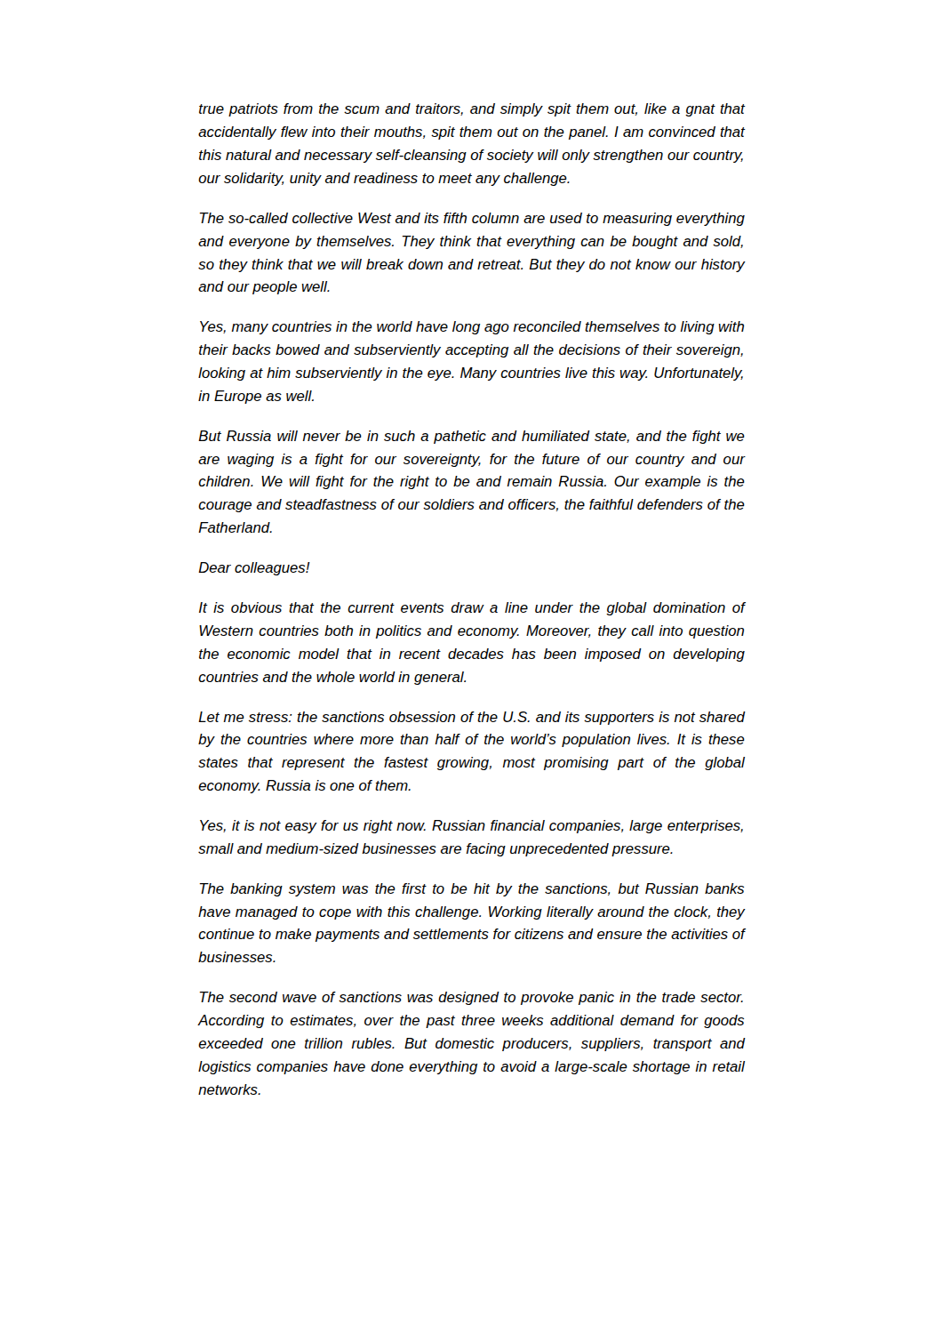true patriots from the scum and traitors, and simply spit them out, like a gnat that accidentally flew into their mouths, spit them out on the panel. I am convinced that this natural and necessary self-cleansing of society will only strengthen our country, our solidarity, unity and readiness to meet any challenge.
The so-called collective West and its fifth column are used to measuring everything and everyone by themselves. They think that everything can be bought and sold, so they think that we will break down and retreat. But they do not know our history and our people well.
Yes, many countries in the world have long ago reconciled themselves to living with their backs bowed and subserviently accepting all the decisions of their sovereign, looking at him subserviently in the eye. Many countries live this way. Unfortunately, in Europe as well.
But Russia will never be in such a pathetic and humiliated state, and the fight we are waging is a fight for our sovereignty, for the future of our country and our children. We will fight for the right to be and remain Russia. Our example is the courage and steadfastness of our soldiers and officers, the faithful defenders of the Fatherland.
Dear colleagues!
It is obvious that the current events draw a line under the global domination of Western countries both in politics and economy. Moreover, they call into question the economic model that in recent decades has been imposed on developing countries and the whole world in general.
Let me stress: the sanctions obsession of the U.S. and its supporters is not shared by the countries where more than half of the world’s population lives. It is these states that represent the fastest growing, most promising part of the global economy. Russia is one of them.
Yes, it is not easy for us right now. Russian financial companies, large enterprises, small and medium-sized businesses are facing unprecedented pressure.
The banking system was the first to be hit by the sanctions, but Russian banks have managed to cope with this challenge. Working literally around the clock, they continue to make payments and settlements for citizens and ensure the activities of businesses.
The second wave of sanctions was designed to provoke panic in the trade sector. According to estimates, over the past three weeks additional demand for goods exceeded one trillion rubles. But domestic producers, suppliers, transport and logistics companies have done everything to avoid a large-scale shortage in retail networks.